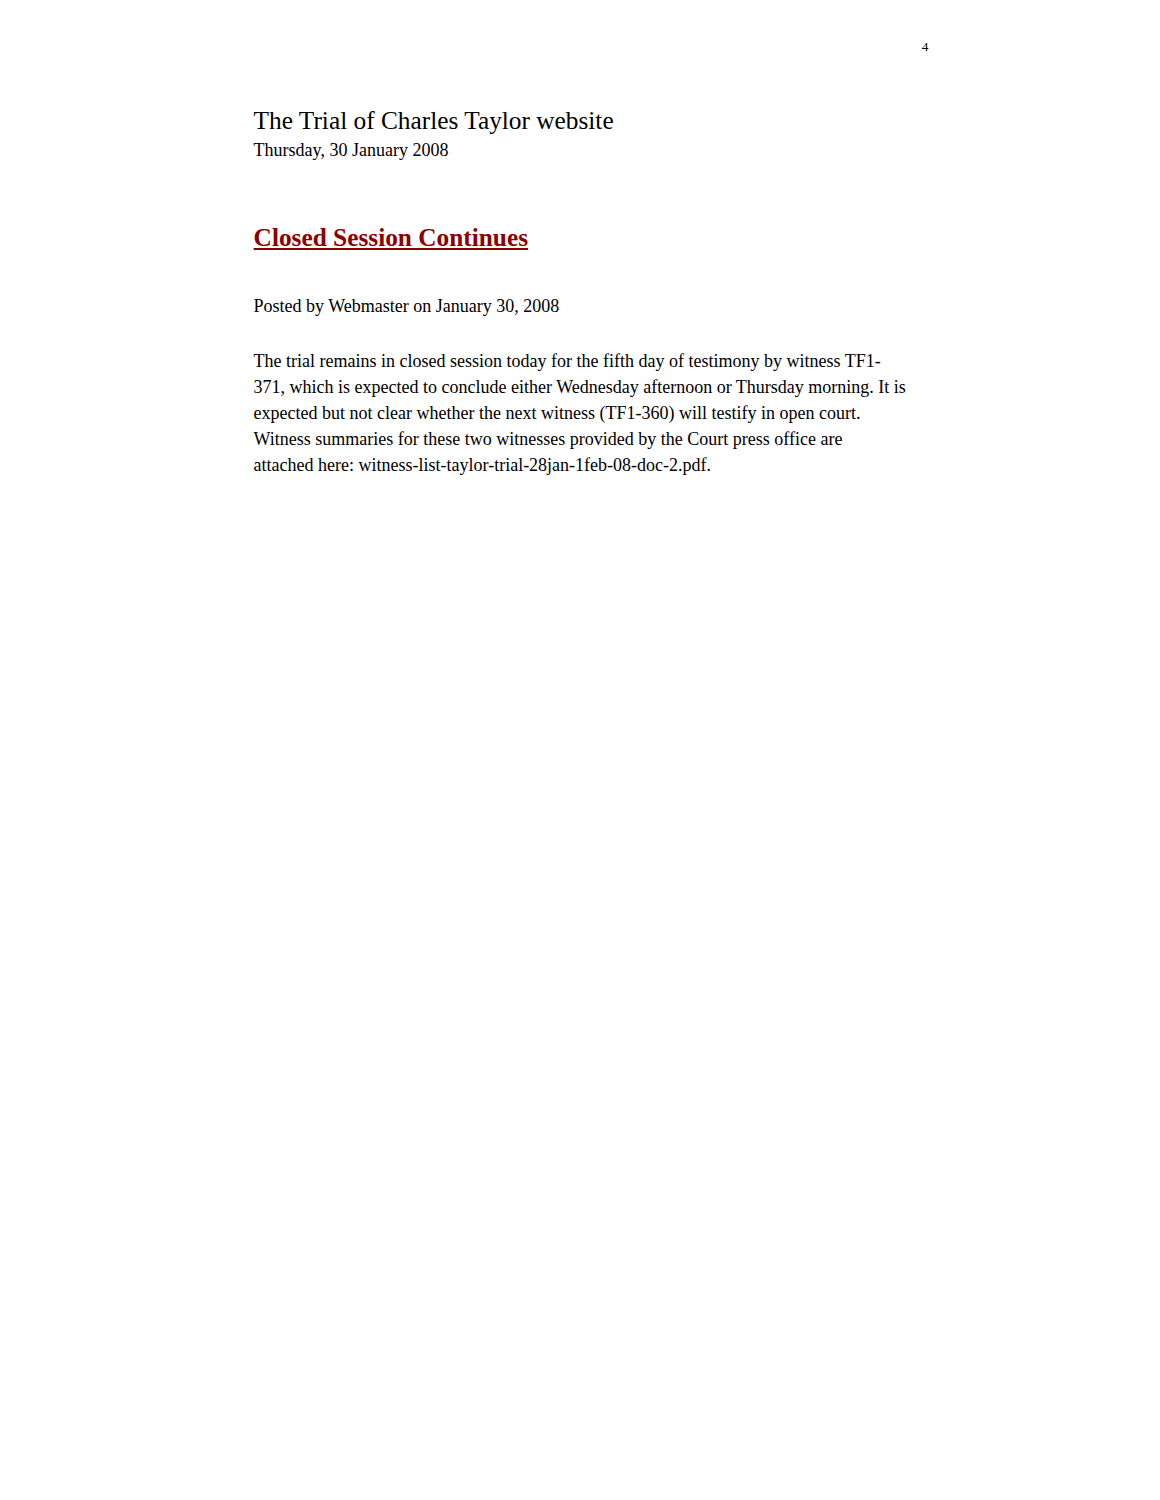4
The Trial of Charles Taylor website
Thursday, 30 January 2008
Closed Session Continues
Posted by Webmaster on January 30, 2008
The trial remains in closed session today for the fifth day of testimony by witness TF1-371, which is expected to conclude either Wednesday afternoon or Thursday morning. It is expected but not clear whether the next witness (TF1-360) will testify in open court. Witness summaries for these two witnesses provided by the Court press office are attached here: witness-list-taylor-trial-28jan-1feb-08-doc-2.pdf.